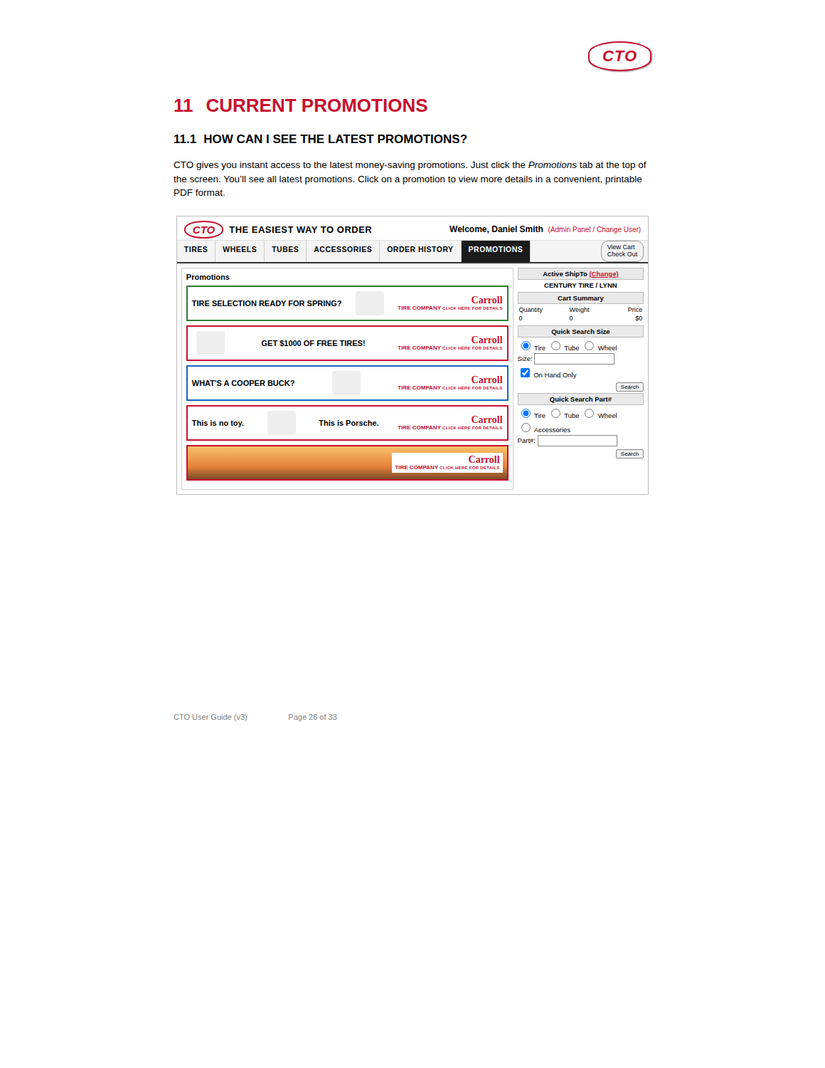CTO
11 CURRENT PROMOTIONS
11.1 HOW CAN I SEE THE LATEST PROMOTIONS?
CTO gives you instant access to the latest money-saving promotions. Just click the Promotions tab at the top of the screen. You’ll see all latest promotions. Click on a promotion to view more details in a convenient, printable PDF format.
CTO THE EASIEST WAY TO ORDER
Welcome, Daniel Smith (Admin Panel / Change User)
TIRES
WHEELS
TUBES
ACCESSORIES
ORDER HISTORY
PROMOTIONS
View Cart
Check Out
Promotions
TIRE SELECTION READY FOR SPRING?
Carroll TIRE COMPANY CLICK HERE FOR DETAILS
GET $1000 OF FREE TIRES!
Carroll TIRE COMPANY CLICK HERE FOR DETAILS
WHAT'S A COOPER BUCK?
Carroll TIRE COMPANY CLICK HERE FOR DETAILS
This is no toy.
This is Porsche.
Carroll TIRE COMPANY CLICK HERE FOR DETAILS
Carroll TIRE COMPANY CLICK HERE FOR DETAILS
Active ShipTo (Change)
CENTURY TIRE / LYNN
Cart Summary
| Quantity | Weight | Price |
| 0 | 0 | $0 |
Quick Search Size
Tire Tube Wheel
Size:
On Hand Only
Search
Quick Search Part#
Tire Tube Wheel
Accessories
Part#:
Search
CTO User Guide (v3) Page 26 of 33